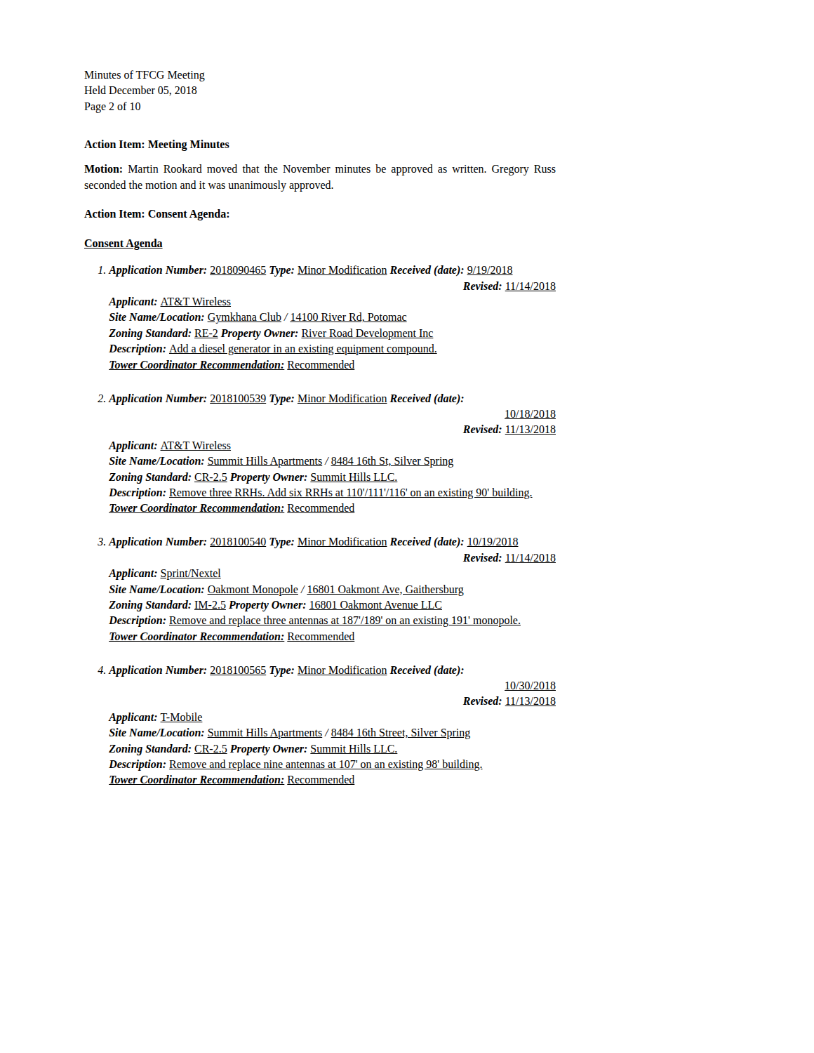Minutes of TFCG Meeting
Held December 05, 2018
Page 2 of 10
Action Item: Meeting Minutes
Motion: Martin Rookard moved that the November minutes be approved as written. Gregory Russ seconded the motion and it was unanimously approved.
Action Item: Consent Agenda:
Consent Agenda
Application Number: 2018090465 Type: Minor Modification Received (date): 9/19/2018 Revised: 11/14/2018 Applicant: AT&T Wireless Site Name/Location: Gymkhana Club / 14100 River Rd, Potomac Zoning Standard: RE-2 Property Owner: River Road Development Inc Description: Add a diesel generator in an existing equipment compound. Tower Coordinator Recommendation: Recommended
Application Number: 2018100539 Type: Minor Modification Received (date): 10/18/2018 Revised: 11/13/2018 Applicant: AT&T Wireless Site Name/Location: Summit Hills Apartments / 8484 16th St, Silver Spring Zoning Standard: CR-2.5 Property Owner: Summit Hills LLC. Description: Remove three RRHs. Add six RRHs at 110'/111'/116' on an existing 90' building. Tower Coordinator Recommendation: Recommended
Application Number: 2018100540 Type: Minor Modification Received (date): 10/19/2018 Revised: 11/14/2018 Applicant: Sprint/Nextel Site Name/Location: Oakmont Monopole / 16801 Oakmont Ave, Gaithersburg Zoning Standard: IM-2.5 Property Owner: 16801 Oakmont Avenue LLC Description: Remove and replace three antennas at 187'/189' on an existing 191' monopole. Tower Coordinator Recommendation: Recommended
Application Number: 2018100565 Type: Minor Modification Received (date): 10/30/2018 Revised: 11/13/2018 Applicant: T-Mobile Site Name/Location: Summit Hills Apartments / 8484 16th Street, Silver Spring Zoning Standard: CR-2.5 Property Owner: Summit Hills LLC. Description: Remove and replace nine antennas at 107' on an existing 98' building. Tower Coordinator Recommendation: Recommended